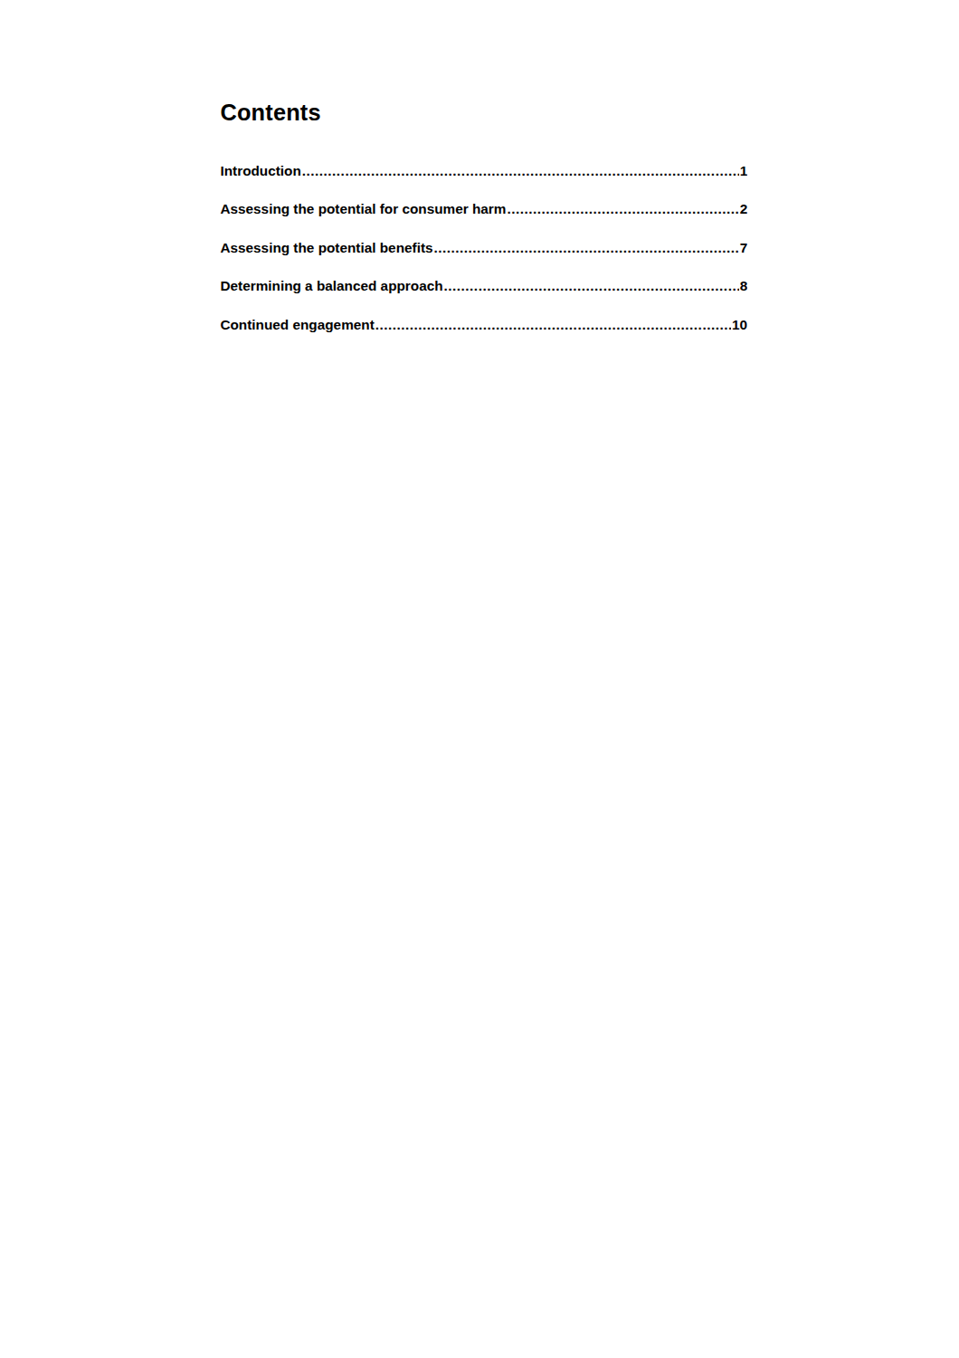Contents
Introduction ................................................................................................................. 1
Assessing the potential for consumer harm ........................................................... 2
Assessing the potential benefits ............................................................................... 7
Determining a balanced approach .......................................................................... 8
Continued engagement .......................................................................................... 10